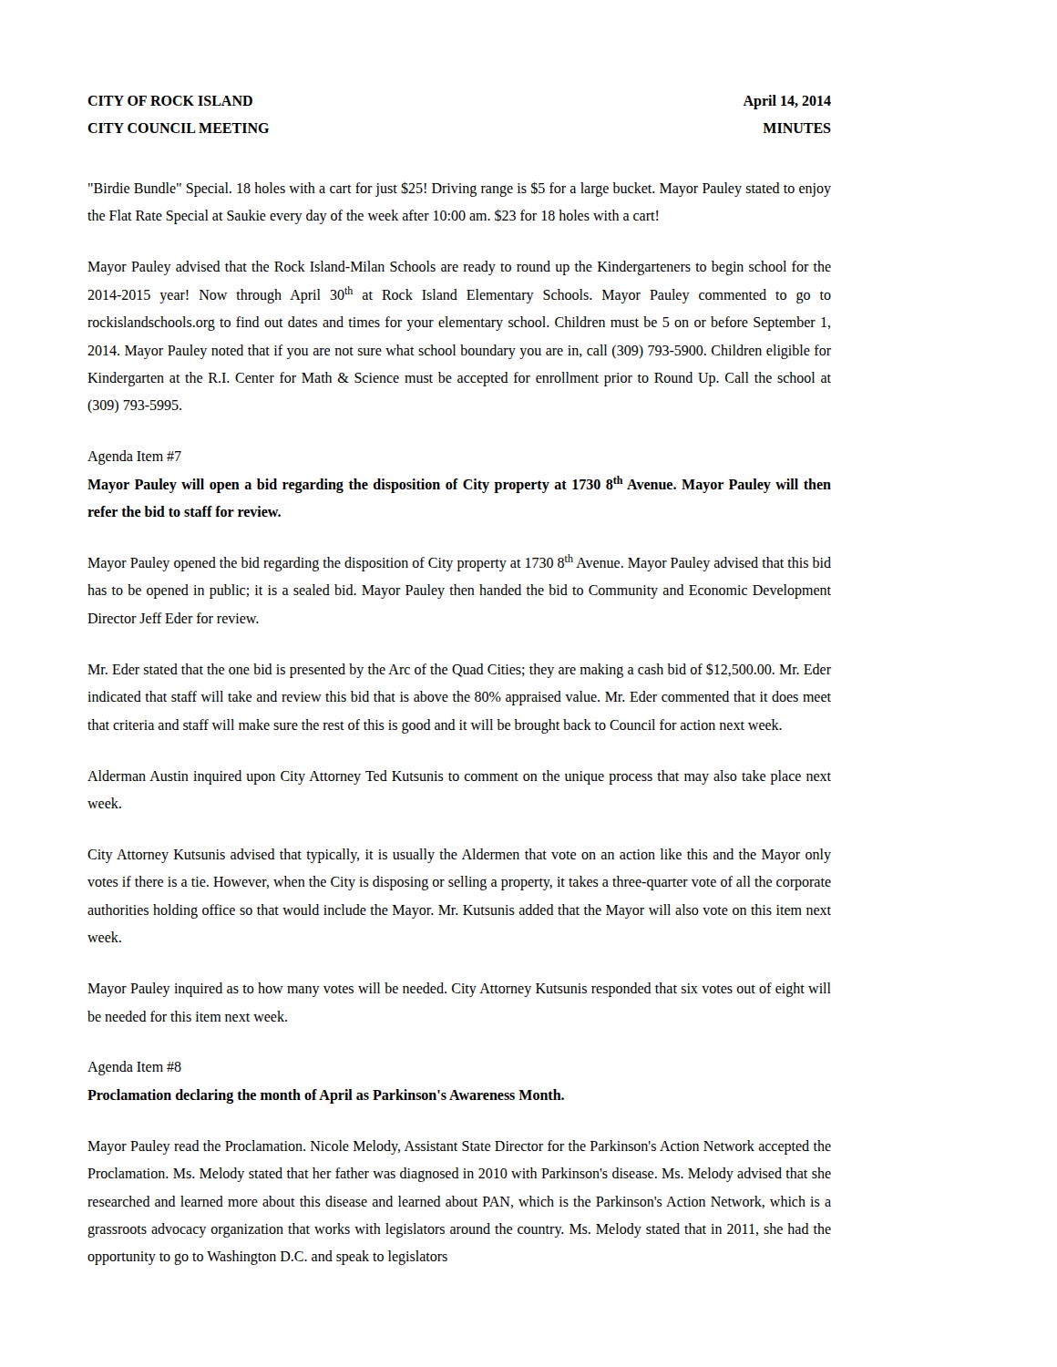CITY OF ROCK ISLAND
CITY COUNCIL MEETING
April 14, 2014
MINUTES
"Birdie Bundle" Special. 18 holes with a cart for just $25! Driving range is $5 for a large bucket. Mayor Pauley stated to enjoy the Flat Rate Special at Saukie every day of the week after 10:00 am. $23 for 18 holes with a cart!
Mayor Pauley advised that the Rock Island-Milan Schools are ready to round up the Kindergarteners to begin school for the 2014-2015 year! Now through April 30th at Rock Island Elementary Schools. Mayor Pauley commented to go to rockislandschools.org to find out dates and times for your elementary school. Children must be 5 on or before September 1, 2014. Mayor Pauley noted that if you are not sure what school boundary you are in, call (309) 793-5900. Children eligible for Kindergarten at the R.I. Center for Math & Science must be accepted for enrollment prior to Round Up. Call the school at (309) 793-5995.
Agenda Item #7
Mayor Pauley will open a bid regarding the disposition of City property at 1730 8th Avenue. Mayor Pauley will then refer the bid to staff for review.
Mayor Pauley opened the bid regarding the disposition of City property at 1730 8th Avenue. Mayor Pauley advised that this bid has to be opened in public; it is a sealed bid. Mayor Pauley then handed the bid to Community and Economic Development Director Jeff Eder for review.
Mr. Eder stated that the one bid is presented by the Arc of the Quad Cities; they are making a cash bid of $12,500.00. Mr. Eder indicated that staff will take and review this bid that is above the 80% appraised value. Mr. Eder commented that it does meet that criteria and staff will make sure the rest of this is good and it will be brought back to Council for action next week.
Alderman Austin inquired upon City Attorney Ted Kutsunis to comment on the unique process that may also take place next week.
City Attorney Kutsunis advised that typically, it is usually the Aldermen that vote on an action like this and the Mayor only votes if there is a tie. However, when the City is disposing or selling a property, it takes a three-quarter vote of all the corporate authorities holding office so that would include the Mayor. Mr. Kutsunis added that the Mayor will also vote on this item next week.
Mayor Pauley inquired as to how many votes will be needed. City Attorney Kutsunis responded that six votes out of eight will be needed for this item next week.
Agenda Item #8
Proclamation declaring the month of April as Parkinson's Awareness Month.
Mayor Pauley read the Proclamation. Nicole Melody, Assistant State Director for the Parkinson's Action Network accepted the Proclamation. Ms. Melody stated that her father was diagnosed in 2010 with Parkinson's disease. Ms. Melody advised that she researched and learned more about this disease and learned about PAN, which is the Parkinson's Action Network, which is a grassroots advocacy organization that works with legislators around the country. Ms. Melody stated that in 2011, she had the opportunity to go to Washington D.C. and speak to legislators